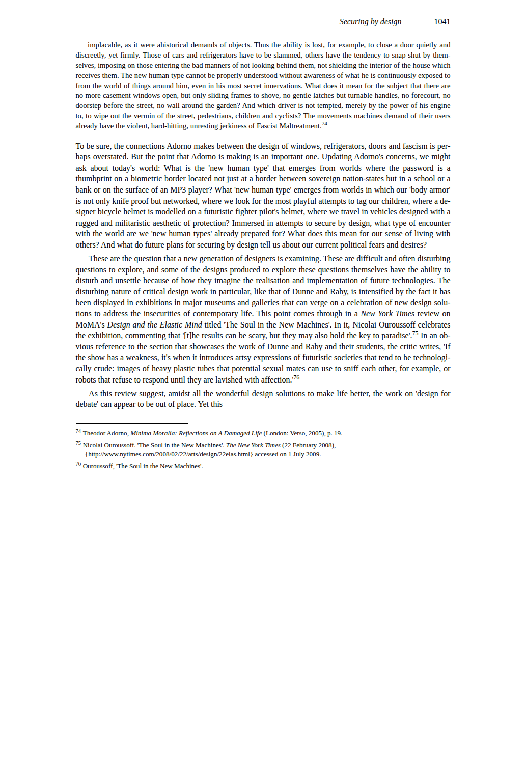Securing by design 1041
implacable, as it were ahistorical demands of objects. Thus the ability is lost, for example, to close a door quietly and discreetly, yet firmly. Those of cars and refrigerators have to be slammed, others have the tendency to snap shut by themselves, imposing on those entering the bad manners of not looking behind them, not shielding the interior of the house which receives them. The new human type cannot be properly understood without awareness of what he is continuously exposed to from the world of things around him, even in his most secret innervations. What does it mean for the subject that there are no more casement windows open, but only sliding frames to shove, no gentle latches but turnable handles, no forecourt, no doorstep before the street, no wall around the garden? And which driver is not tempted, merely by the power of his engine to, to wipe out the vermin of the street, pedestrians, children and cyclists? The movements machines demand of their users already have the violent, hard-hitting, unresting jerkiness of Fascist Maltreatment.74
To be sure, the connections Adorno makes between the design of windows, refrigerators, doors and fascism is perhaps overstated. But the point that Adorno is making is an important one. Updating Adorno's concerns, we might ask about today's world: What is the 'new human type' that emerges from worlds where the password is a thumbprint on a biometric border located not just at a border between sovereign nation-states but in a school or a bank or on the surface of an MP3 player? What 'new human type' emerges from worlds in which our 'body armor' is not only knife proof but networked, where we look for the most playful attempts to tag our children, where a designer bicycle helmet is modelled on a futuristic fighter pilot's helmet, where we travel in vehicles designed with a rugged and militaristic aesthetic of protection? Immersed in attempts to secure by design, what type of encounter with the world are we 'new human types' already prepared for? What does this mean for our sense of living with others? And what do future plans for securing by design tell us about our current political fears and desires?
These are the question that a new generation of designers is examining. These are difficult and often disturbing questions to explore, and some of the designs produced to explore these questions themselves have the ability to disturb and unsettle because of how they imagine the realisation and implementation of future technologies. The disturbing nature of critical design work in particular, like that of Dunne and Raby, is intensified by the fact it has been displayed in exhibitions in major museums and galleries that can verge on a celebration of new design solutions to address the insecurities of contemporary life. This point comes through in a New York Times review on MoMA's Design and the Elastic Mind titled 'The Soul in the New Machines'. In it, Nicolai Ouroussoff celebrates the exhibition, commenting that '[t]he results can be scary, but they may also hold the key to paradise'.75 In an obvious reference to the section that showcases the work of Dunne and Raby and their students, the critic writes, 'If the show has a weakness, it's when it introduces artsy expressions of futuristic societies that tend to be technologically crude: images of heavy plastic tubes that potential sexual mates can use to sniff each other, for example, or robots that refuse to respond until they are lavished with affection.'76
As this review suggest, amidst all the wonderful design solutions to make life better, the work on 'design for debate' can appear to be out of place. Yet this
74 Theodor Adorno, Minima Moralia: Reflections on A Damaged Life (London: Verso, 2005), p. 19.
75 Nicolai Ouroussoff. 'The Soul in the New Machines'. The New York Times (22 February 2008), {http://www.nytimes.com/2008/02/22/arts/design/22elas.html} accessed on 1 July 2009.
76 Ouroussoff, 'The Soul in the New Machines'.